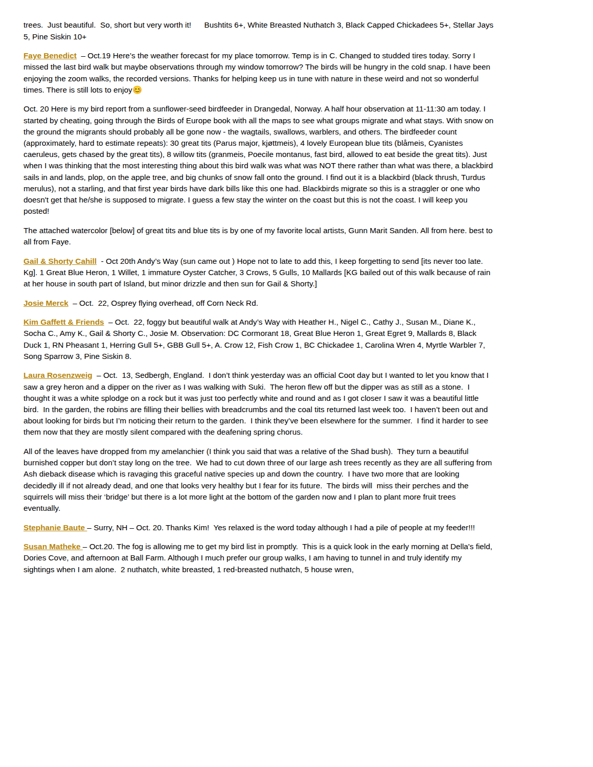trees. Just beautiful. So, short but very worth it! Bushtits 6+, White Breasted Nuthatch 3, Black Capped Chickadees 5+, Stellar Jays 5, Pine Siskin 10+
Faye Benedict – Oct.19 Here’s the weather forecast for my place tomorrow. Temp is in C. Changed to studded tires today. Sorry I missed the last bird walk but maybe observations through my window tomorrow? The birds will be hungry in the cold snap. I have been enjoying the zoom walks, the recorded versions. Thanks for helping keep us in tune with nature in these weird and not so wonderful times. There is still lots to enjoy😊
Oct. 20 Here is my bird report from a sunflower-seed birdfeeder in Drangedal, Norway. A half hour observation at 11-11:30 am today. I started by cheating, going through the Birds of Europe book with all the maps to see what groups migrate and what stays. With snow on the ground the migrants should probably all be gone now - the wagtails, swallows, warblers, and others. The birdfeeder count (approximately, hard to estimate repeats): 30 great tits (Parus major, kjøttmeis), 4 lovely European blue tits (blåmeis, Cyanistes caeruleus, gets chased by the great tits), 8 willow tits (granmeis, Poecile montanus, fast bird, allowed to eat beside the great tits). Just when I was thinking that the most interesting thing about this bird walk was what was NOT there rather than what was there, a blackbird sails in and lands, plop, on the apple tree, and big chunks of snow fall onto the ground. I find out it is a blackbird (black thrush, Turdus merulus), not a starling, and that first year birds have dark bills like this one had. Blackbirds migrate so this is a straggler or one who doesn't get that he/she is supposed to migrate. I guess a few stay the winter on the coast but this is not the coast. I will keep you posted!
The attached watercolor [below] of great tits and blue tits is by one of my favorite local artists, Gunn Marit Sanden. All from here. best to all from Faye.
Gail & Shorty Cahill - Oct 20th Andy’s Way (sun came out ) Hope not to late to add this, I keep forgetting to send [its never too late. Kg]. 1 Great Blue Heron, 1 Willet, 1 immature Oyster Catcher, 3 Crows, 5 Gulls, 10 Mallards [KG bailed out of this walk because of rain at her house in south part of Island, but minor drizzle and then sun for Gail & Shorty.]
Josie Merck – Oct. 22, Osprey flying overhead, off Corn Neck Rd.
Kim Gaffett & Friends – Oct. 22, foggy but beautiful walk at Andy’s Way with Heather H., Nigel C., Cathy J., Susan M., Diane K., Socha C., Amy K., Gail & Shorty C., Josie M. Observation: DC Cormorant 18, Great Blue Heron 1, Great Egret 9, Mallards 8, Black Duck 1, RN Pheasant 1, Herring Gull 5+, GBB Gull 5+, A. Crow 12, Fish Crow 1, BC Chickadee 1, Carolina Wren 4, Myrtle Warbler 7, Song Sparrow 3, Pine Siskin 8.
Laura Rosenzweig – Oct. 13, Sedbergh, England. I don’t think yesterday was an official Coot day but I wanted to let you know that I saw a grey heron and a dipper on the river as I was walking with Suki. The heron flew off but the dipper was as still as a stone. I thought it was a white splodge on a rock but it was just too perfectly white and round and as I got closer I saw it was a beautiful little bird. In the garden, the robins are filling their bellies with breadcrumbs and the coal tits returned last week too. I haven’t been out and about looking for birds but I’m noticing their return to the garden. I think they’ve been elsewhere for the summer. I find it harder to see them now that they are mostly silent compared with the deafening spring chorus.
All of the leaves have dropped from my amelanchier (I think you said that was a relative of the Shad bush). They turn a beautiful burnished copper but don’t stay long on the tree. We had to cut down three of our large ash trees recently as they are all suffering from Ash dieback disease which is ravaging this graceful native species up and down the country. I have two more that are looking decidedly ill if not already dead, and one that looks very healthy but I fear for its future. The birds will miss their perches and the squirrels will miss their ‘bridge’ but there is a lot more light at the bottom of the garden now and I plan to plant more fruit trees eventually.
Stephanie Baute – Surry, NH – Oct. 20. Thanks Kim! Yes relaxed is the word today although I had a pile of people at my feeder!!!
Susan Matheke – Oct.20. The fog is allowing me to get my bird list in promptly. This is a quick look in the early morning at Della's field, Dories Cove, and afternoon at Ball Farm. Although I much prefer our group walks, I am having to tunnel in and truly identify my sightings when I am alone. 2 nuthatch, white breasted, 1 red-breasted nuthatch, 5 house wren,